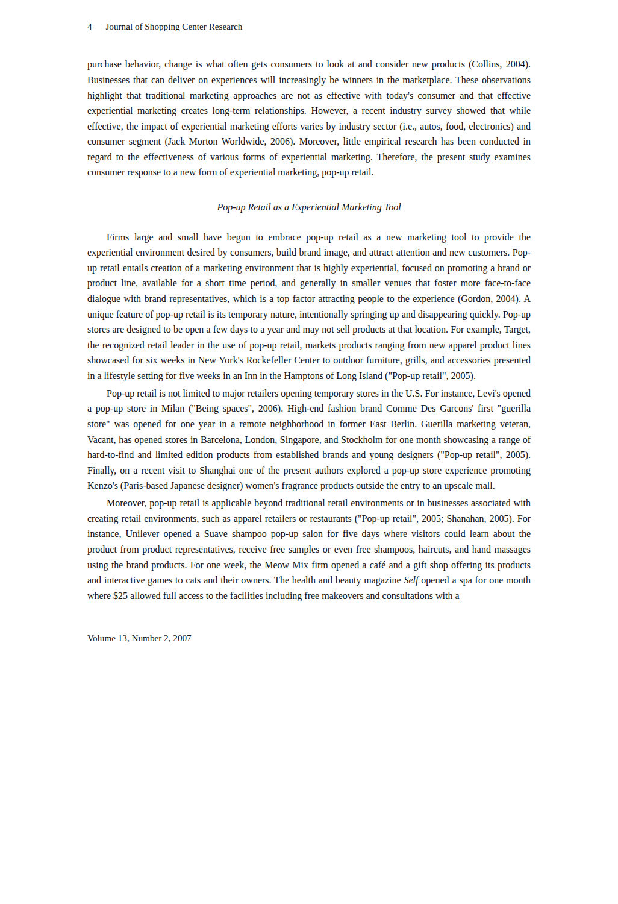4 Journal of Shopping Center Research
purchase behavior, change is what often gets consumers to look at and consider new products (Collins, 2004). Businesses that can deliver on experiences will increasingly be winners in the marketplace. These observations highlight that traditional marketing approaches are not as effective with today's consumer and that effective experiential marketing creates long-term relationships. However, a recent industry survey showed that while effective, the impact of experiential marketing efforts varies by industry sector (i.e., autos, food, electronics) and consumer segment (Jack Morton Worldwide, 2006). Moreover, little empirical research has been conducted in regard to the effectiveness of various forms of experiential marketing. Therefore, the present study examines consumer response to a new form of experiential marketing, pop-up retail.
Pop-up Retail as a Experiential Marketing Tool
Firms large and small have begun to embrace pop-up retail as a new marketing tool to provide the experiential environment desired by consumers, build brand image, and attract attention and new customers. Pop-up retail entails creation of a marketing environment that is highly experiential, focused on promoting a brand or product line, available for a short time period, and generally in smaller venues that foster more face-to-face dialogue with brand representatives, which is a top factor attracting people to the experience (Gordon, 2004). A unique feature of pop-up retail is its temporary nature, intentionally springing up and disappearing quickly. Pop-up stores are designed to be open a few days to a year and may not sell products at that location. For example, Target, the recognized retail leader in the use of pop-up retail, markets products ranging from new apparel product lines showcased for six weeks in New York's Rockefeller Center to outdoor furniture, grills, and accessories presented in a lifestyle setting for five weeks in an Inn in the Hamptons of Long Island ("Pop-up retail", 2005).
Pop-up retail is not limited to major retailers opening temporary stores in the U.S. For instance, Levi's opened a pop-up store in Milan ("Being spaces", 2006). High-end fashion brand Comme Des Garcons' first "guerilla store" was opened for one year in a remote neighborhood in former East Berlin. Guerilla marketing veteran, Vacant, has opened stores in Barcelona, London, Singapore, and Stockholm for one month showcasing a range of hard-to-find and limited edition products from established brands and young designers ("Pop-up retail", 2005). Finally, on a recent visit to Shanghai one of the present authors explored a pop-up store experience promoting Kenzo's (Paris-based Japanese designer) women's fragrance products outside the entry to an upscale mall.
Moreover, pop-up retail is applicable beyond traditional retail environments or in businesses associated with creating retail environments, such as apparel retailers or restaurants ("Pop-up retail", 2005; Shanahan, 2005). For instance, Unilever opened a Suave shampoo pop-up salon for five days where visitors could learn about the product from product representatives, receive free samples or even free shampoos, haircuts, and hand massages using the brand products. For one week, the Meow Mix firm opened a café and a gift shop offering its products and interactive games to cats and their owners. The health and beauty magazine Self opened a spa for one month where $25 allowed full access to the facilities including free makeovers and consultations with a
Volume 13, Number 2, 2007